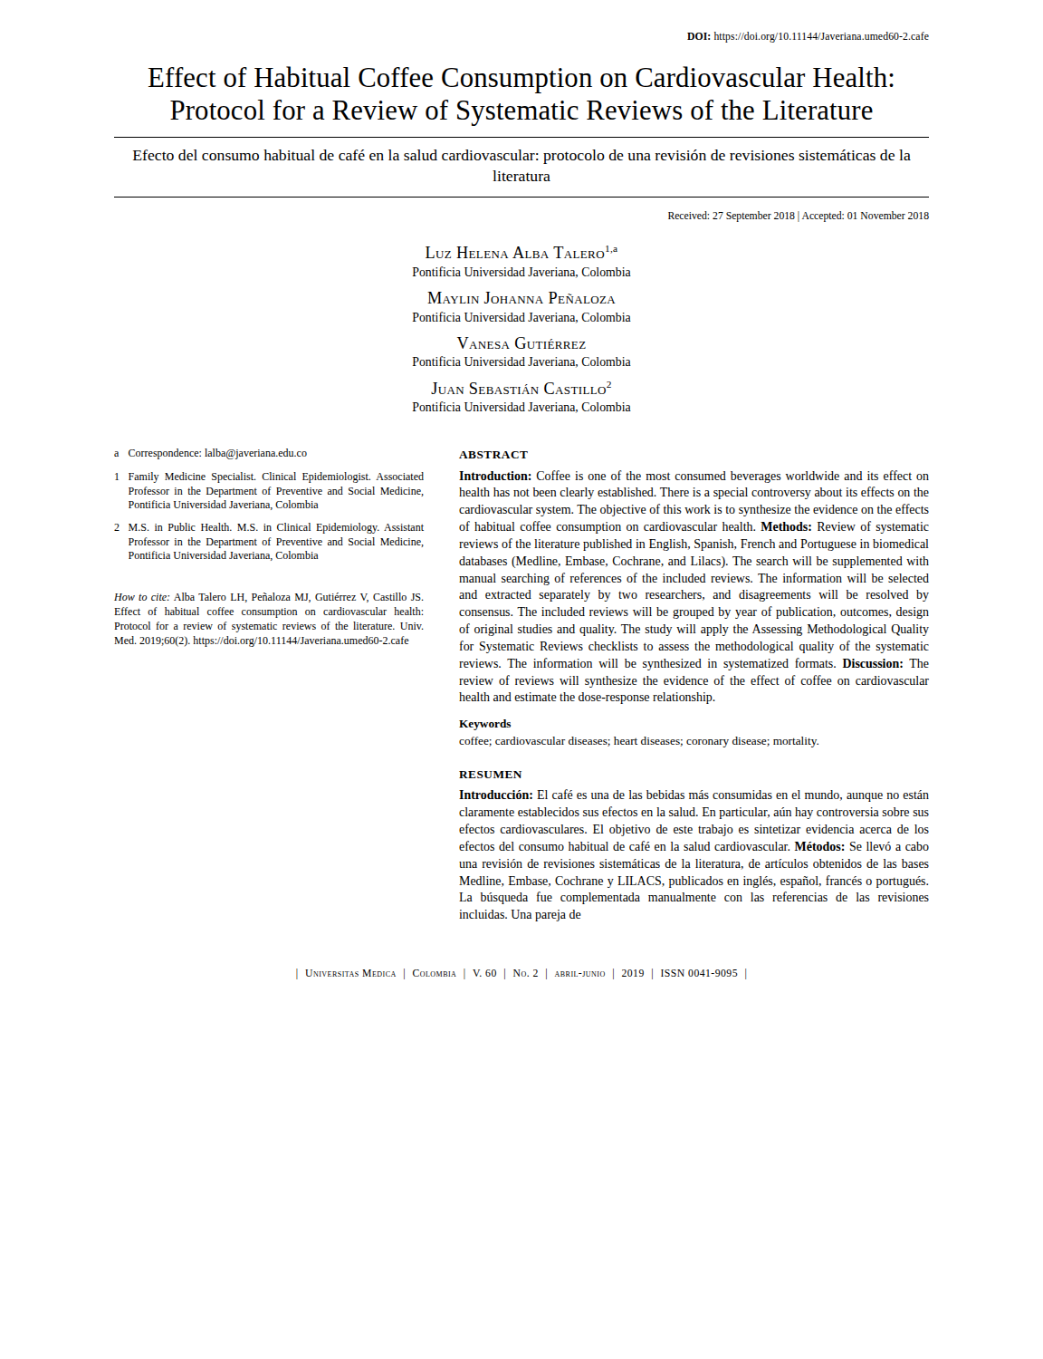DOI: https://doi.org/10.11144/Javeriana.umed60-2.cafe
Effect of Habitual Coffee Consumption on Cardiovascular Health: Protocol for a Review of Systematic Reviews of the Literature
Efecto del consumo habitual de café en la salud cardiovascular: protocolo de una revisión de revisiones sistemáticas de la literatura
Received: 27 September 2018 | Accepted: 01 November 2018
Luz Helena Alba Talero1,a
Pontificia Universidad Javeriana, Colombia
Maylin Johanna Peñaloza
Pontificia Universidad Javeriana, Colombia
Vanesa Gutiérrez
Pontificia Universidad Javeriana, Colombia
Juan Sebastián Castillo2
Pontificia Universidad Javeriana, Colombia
a Correspondence: lalba@javeriana.edu.co
1 Family Medicine Specialist. Clinical Epidemiologist. Associated Professor in the Department of Preventive and Social Medicine, Pontificia Universidad Javeriana, Colombia
2 M.S. in Public Health. M.S. in Clinical Epidemiology. Assistant Professor in the Department of Preventive and Social Medicine, Pontificia Universidad Javeriana, Colombia
How to cite: Alba Talero LH, Peñaloza MJ, Gutiérrez V, Castillo JS. Effect of habitual coffee consumption on cardiovascular health: Protocol for a review of systematic reviews of the literature. Univ. Med. 2019;60(2). https://doi.org/10.11144/Javeriana.umed60-2.cafe
Abstract
Introduction: Coffee is one of the most consumed beverages worldwide and its effect on health has not been clearly established. There is a special controversy about its effects on the cardiovascular system. The objective of this work is to synthesize the evidence on the effects of habitual coffee consumption on cardiovascular health. Methods: Review of systematic reviews of the literature published in English, Spanish, French and Portuguese in biomedical databases (Medline, Embase, Cochrane, and Lilacs). The search will be supplemented with manual searching of references of the included reviews. The information will be selected and extracted separately by two researchers, and disagreements will be resolved by consensus. The included reviews will be grouped by year of publication, outcomes, design of original studies and quality. The study will apply the Assessing Methodological Quality for Systematic Reviews checklists to assess the methodological quality of the systematic reviews. The information will be synthesized in systematized formats. Discussion: The review of reviews will synthesize the evidence of the effect of coffee on cardiovascular health and estimate the dose-response relationship.
Keywords
coffee; cardiovascular diseases; heart diseases; coronary disease; mortality.
Resumen
Introducción: El café es una de las bebidas más consumidas en el mundo, aunque no están claramente establecidos sus efectos en la salud. En particular, aún hay controversia sobre sus efectos cardiovasculares. El objetivo de este trabajo es sintetizar evidencia acerca de los efectos del consumo habitual de café en la salud cardiovascular. Métodos: Se llevó a cabo una revisión de revisiones sistemáticas de la literatura, de artículos obtenidos de las bases Medline, Embase, Cochrane y LILACS, publicados en inglés, español, francés o portugués. La búsqueda fue complementada manualmente con las referencias de las revisiones incluidas. Una pareja de
| Universitas Medica | Colombia | V. 60 | No. 2 | abril-junio | 2019 | ISSN 0041-9095 |